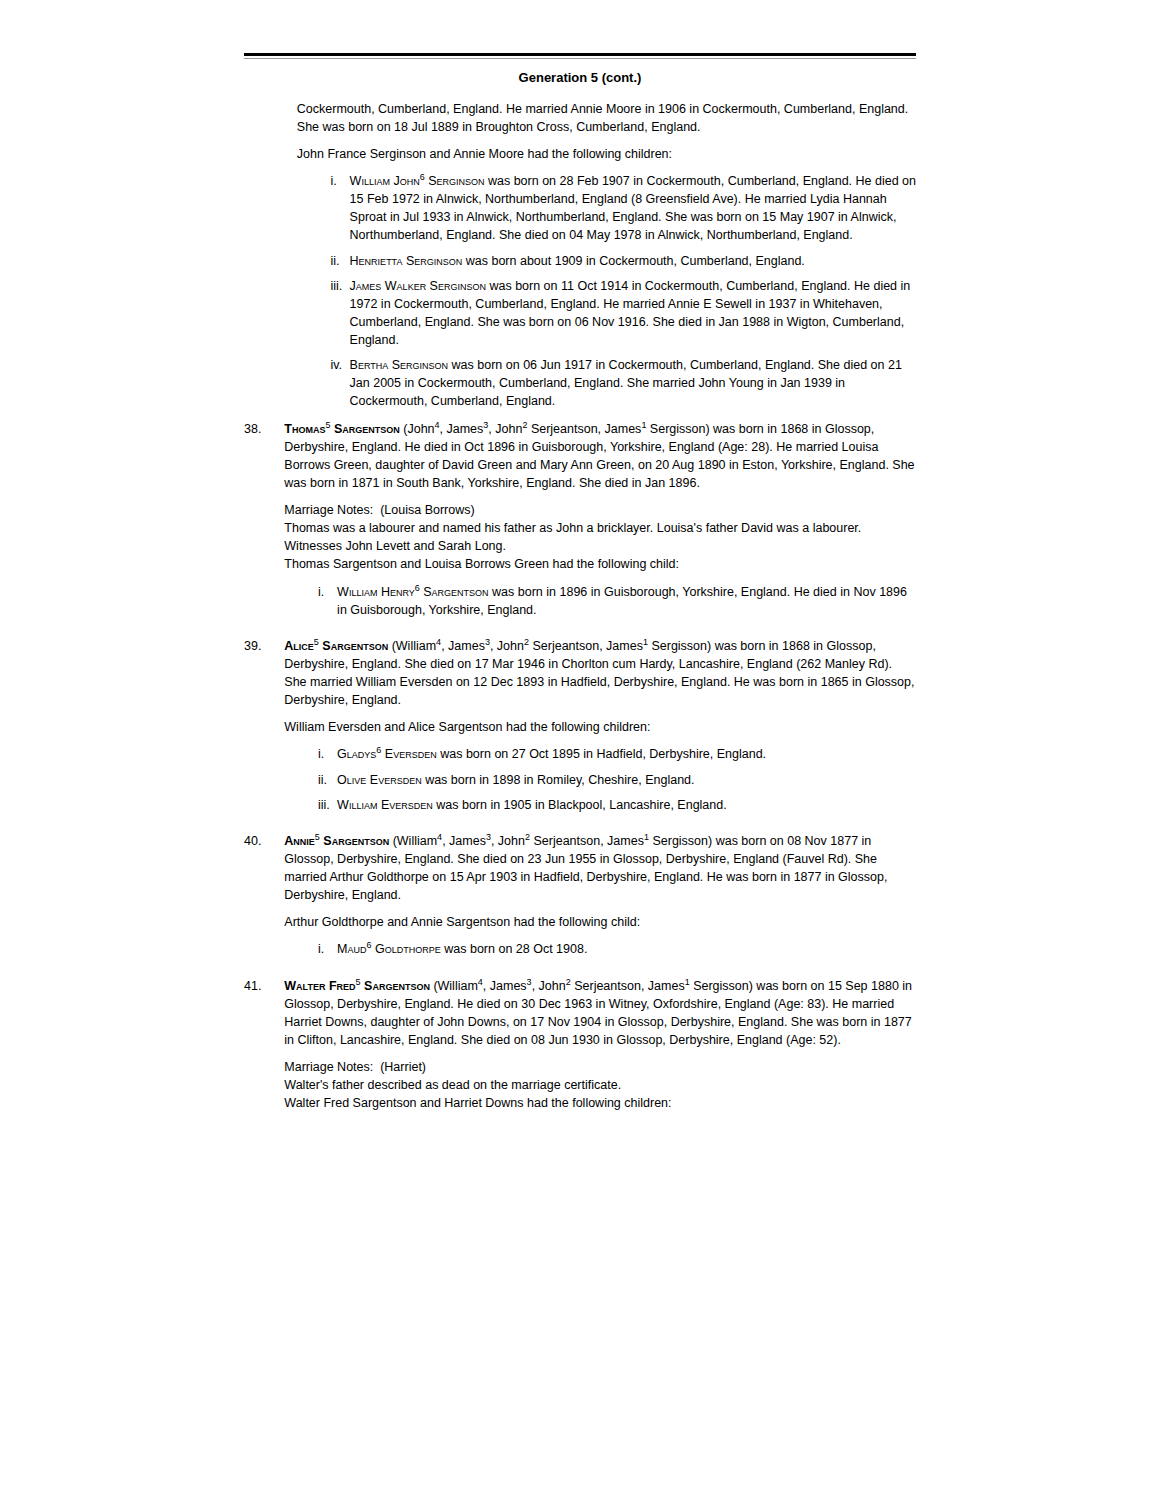Generation 5 (cont.)
Cockermouth, Cumberland, England. He married Annie Moore in 1906 in Cockermouth, Cumberland, England. She was born on 18 Jul 1889 in Broughton Cross, Cumberland, England.
John France Serginson and Annie Moore had the following children:
i. William John6 Serginson was born on 28 Feb 1907 in Cockermouth, Cumberland, England. He died on 15 Feb 1972 in Alnwick, Northumberland, England (8 Greensfield Ave). He married Lydia Hannah Sproat in Jul 1933 in Alnwick, Northumberland, England. She was born on 15 May 1907 in Alnwick, Northumberland, England. She died on 04 May 1978 in Alnwick, Northumberland, England.
ii. Henrietta Serginson was born about 1909 in Cockermouth, Cumberland, England.
iii. James Walker Serginson was born on 11 Oct 1914 in Cockermouth, Cumberland, England. He died in 1972 in Cockermouth, Cumberland, England. He married Annie E Sewell in 1937 in Whitehaven, Cumberland, England. She was born on 06 Nov 1916. She died in Jan 1988 in Wigton, Cumberland, England.
iv. Bertha Serginson was born on 06 Jun 1917 in Cockermouth, Cumberland, England. She died on 21 Jan 2005 in Cockermouth, Cumberland, England. She married John Young in Jan 1939 in Cockermouth, Cumberland, England.
38.
Thomas5 Sargentson (John4, James3, John2 Serjeantson, James1 Sergisson) was born in 1868 in Glossop, Derbyshire, England. He died in Oct 1896 in Guisborough, Yorkshire, England (Age: 28). He married Louisa Borrows Green, daughter of David Green and Mary Ann Green, on 20 Aug 1890 in Eston, Yorkshire, England. She was born in 1871 in South Bank, Yorkshire, England. She died in Jan 1896.
Marriage Notes: (Louisa Borrows)
Thomas was a labourer and named his father as John a bricklayer. Louisa's father David was a labourer. Witnesses John Levett and Sarah Long.
Thomas Sargentson and Louisa Borrows Green had the following child:
i. William Henry6 Sargentson was born in 1896 in Guisborough, Yorkshire, England. He died in Nov 1896 in Guisborough, Yorkshire, England.
39.
Alice5 Sargentson (William4, James3, John2 Serjeantson, James1 Sergisson) was born in 1868 in Glossop, Derbyshire, England. She died on 17 Mar 1946 in Chorlton cum Hardy, Lancashire, England (262 Manley Rd). She married William Eversden on 12 Dec 1893 in Hadfield, Derbyshire, England. He was born in 1865 in Glossop, Derbyshire, England.
William Eversden and Alice Sargentson had the following children:
i. Gladys6 Eversden was born on 27 Oct 1895 in Hadfield, Derbyshire, England.
ii. Olive Eversden was born in 1898 in Romiley, Cheshire, England.
iii. William Eversden was born in 1905 in Blackpool, Lancashire, England.
40.
Annie5 Sargentson (William4, James3, John2 Serjeantson, James1 Sergisson) was born on 08 Nov 1877 in Glossop, Derbyshire, England. She died on 23 Jun 1955 in Glossop, Derbyshire, England (Fauvel Rd). She married Arthur Goldthorpe on 15 Apr 1903 in Hadfield, Derbyshire, England. He was born in 1877 in Glossop, Derbyshire, England.
Arthur Goldthorpe and Annie Sargentson had the following child:
i. Maud6 Goldthorpe was born on 28 Oct 1908.
41.
Walter Fred5 Sargentson (William4, James3, John2 Serjeantson, James1 Sergisson) was born on 15 Sep 1880 in Glossop, Derbyshire, England. He died on 30 Dec 1963 in Witney, Oxfordshire, England (Age: 83). He married Harriet Downs, daughter of John Downs, on 17 Nov 1904 in Glossop, Derbyshire, England. She was born in 1877 in Clifton, Lancashire, England. She died on 08 Jun 1930 in Glossop, Derbyshire, England (Age: 52).
Marriage Notes: (Harriet)
Walter's father described as dead on the marriage certificate.
Walter Fred Sargentson and Harriet Downs had the following children: